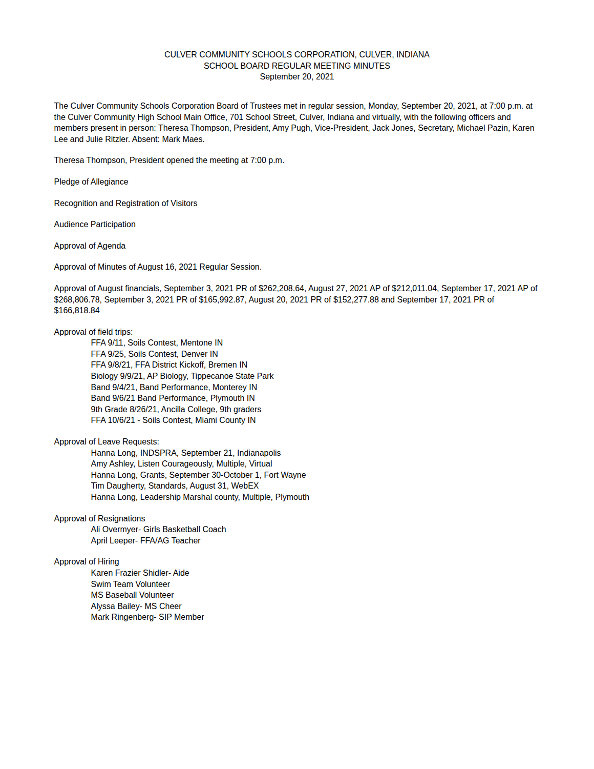CULVER COMMUNITY SCHOOLS CORPORATION, CULVER, INDIANA
SCHOOL BOARD REGULAR MEETING MINUTES
September 20, 2021
The Culver Community Schools Corporation Board of Trustees met in regular session, Monday, September 20, 2021, at 7:00 p.m. at the Culver Community High School Main Office, 701 School Street, Culver, Indiana and virtually, with the following officers and members present in person: Theresa Thompson, President, Amy Pugh, Vice-President, Jack Jones, Secretary, Michael Pazin, Karen Lee and Julie Ritzler. Absent: Mark Maes.
Theresa Thompson, President opened the meeting at 7:00 p.m.
Pledge of Allegiance
Recognition and Registration of Visitors
Audience Participation
Approval of Agenda
Approval of Minutes of August 16, 2021 Regular Session.
Approval of August financials, September 3, 2021 PR of $262,208.64, August 27, 2021 AP of $212,011.04, September 17, 2021 AP of $268,806.78, September 3, 2021 PR of $165,992.87, August 20, 2021 PR of $152,277.88 and September 17, 2021 PR of $166,818.84
Approval of field trips:
FFA 9/11, Soils Contest, Mentone IN
FFA 9/25, Soils Contest, Denver IN
FFA 9/8/21, FFA District Kickoff, Bremen IN
Biology 9/9/21, AP Biology, Tippecanoe State Park
Band 9/4/21, Band Performance, Monterey IN
Band 9/6/21 Band Performance, Plymouth IN
9th Grade 8/26/21, Ancilla College, 9th graders
FFA 10/6/21 - Soils Contest, Miami County IN
Approval of Leave Requests:
Hanna Long, INDSPRA, September 21, Indianapolis
Amy Ashley, Listen Courageously, Multiple, Virtual
Hanna Long, Grants, September 30-October 1, Fort Wayne
Tim Daugherty, Standards, August 31, WebEX
Hanna Long, Leadership Marshal county, Multiple, Plymouth
Approval of Resignations
Ali Overmyer- Girls Basketball Coach
April Leeper- FFA/AG Teacher
Approval of Hiring
Karen Frazier Shidler- Aide
Swim Team Volunteer
MS Baseball Volunteer
Alyssa Bailey- MS Cheer
Mark Ringenberg- SIP Member